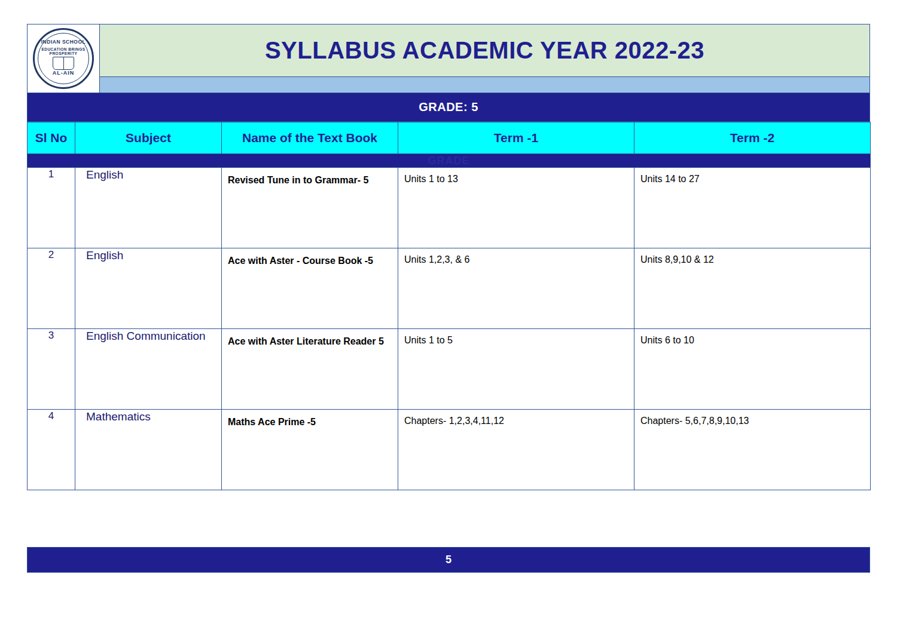INDIAN SCHOOL
EDUCATION BRINGS PROSPERITY
AL-AIN
SYLLABUS ACADEMIC YEAR 2022-23
GRADE: 5
| Sl No | Subject | Name of the Text Book | Term -1 | Term -2 |
| --- | --- | --- | --- | --- |
| GRADE |
| 1 | English | Revised Tune in to Grammar- 5 | Units 1 to 13 | Units 14 to 27 |
| 2 | English | Ace with Aster - Course Book -5 | Units 1,2,3, & 6 | Units 8,9,10 & 12 |
| 3 | English Communication | Ace with Aster Literature Reader 5 | Units 1 to 5 | Units 6 to 10 |
| 4 | Mathematics | Maths Ace Prime -5 | Chapters- 1,2,3,4,11,12 | Chapters- 5,6,7,8,9,10,13 |
5